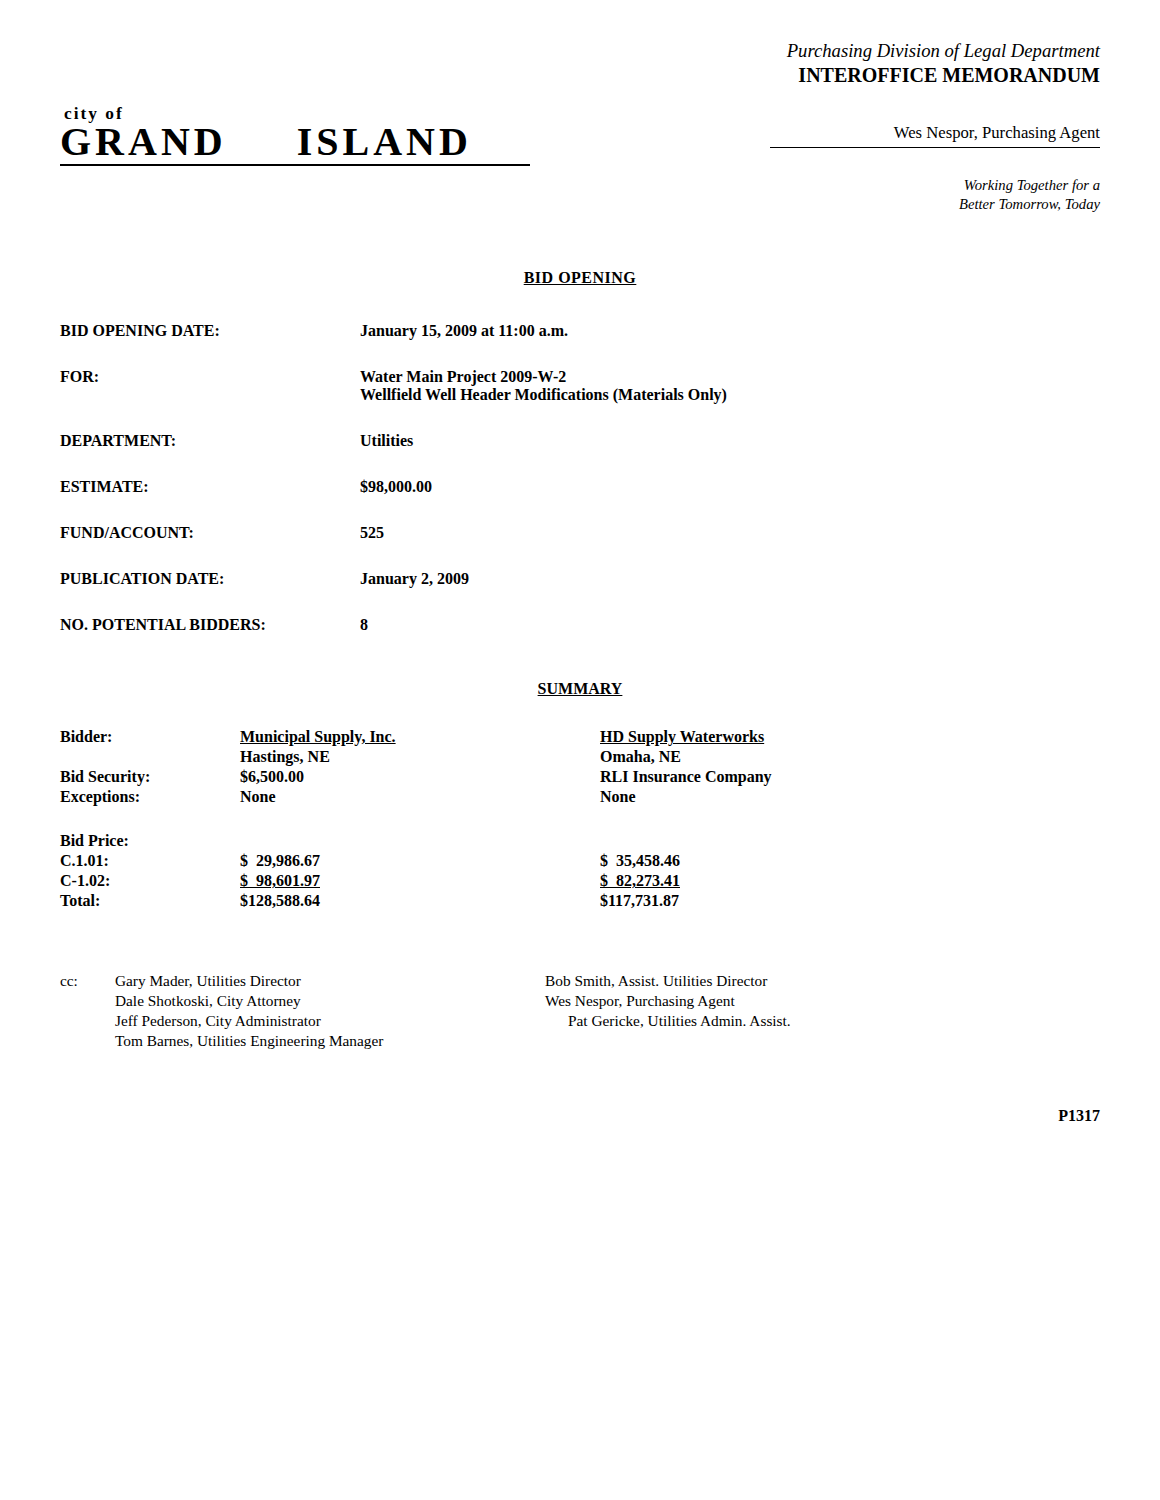Purchasing Division of Legal Department
INTEROFFICE MEMORANDUM
city of GRAND ISLAND
Wes Nespor, Purchasing Agent
Working Together for a
Better Tomorrow, Today
BID OPENING
| BID OPENING DATE: | January 15, 2009 at 11:00 a.m. |
| FOR: | Water Main Project 2009-W-2 Wellfield Well Header Modifications (Materials Only) |
| DEPARTMENT: | Utilities |
| ESTIMATE: | $98,000.00 |
| FUND/ACCOUNT: | 525 |
| PUBLICATION DATE: | January 2, 2009 |
| NO. POTENTIAL BIDDERS: | 8 |
SUMMARY
| Bidder: | Municipal Supply, Inc. | HD Supply Waterworks |
| | Hastings, NE | Omaha, NE |
| Bid Security: | $6,500.00 | RLI Insurance Company |
| Exceptions: | None | None |
| Bid Price: | | |
| C.1.01: | $ 29,986.67 | $ 35,458.46 |
| C-1.02: | $ 98,601.97 | $ 82,273.41 |
| Total: | $128,588.64 | $117,731.87 |
| cc: | Gary Mader, Utilities Director | Bob Smith, Assist. Utilities Director |
| | Dale Shotkoski, City Attorney | Wes Nespor, Purchasing Agent |
| | Jeff Pederson, City Administrator | Pat Gericke, Utilities Admin. Assist. |
| | Tom Barnes, Utilities Engineering Manager | |
P1317